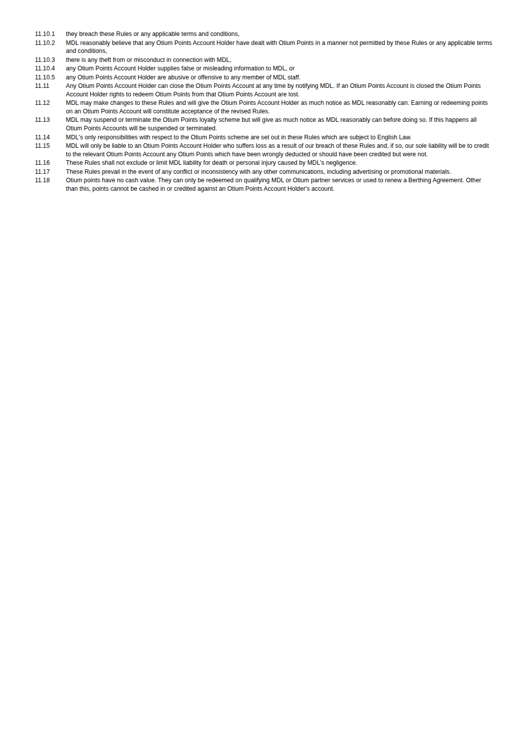| 11.10.1 | they breach these Rules or any applicable terms and conditions, |
| 11.10.2 | MDL reasonably believe that any Otium Points Account Holder have dealt with Otium Points in a manner not permitted by these Rules or any applicable terms and conditions, |
| 11.10.3 | there is any theft from or misconduct in connection with MDL, |
| 11.10.4 | any Otium Points Account Holder supplies false or misleading information to MDL, or |
| 11.10.5 | any Otium Points Account Holder are abusive or offensive to any member of MDL staff. |
| 11.11 | Any Otium Points Account Holder can close the Otium Points Account at any time by notifying MDL. If an Otium Points Account is closed the Otium Points Account Holder rights to redeem Otium Points from that Otium Points Account are lost. |
| 11.12 | MDL may make changes to these Rules and will give the Otium Points Account Holder as much notice as MDL reasonably can. Earning or redeeming points on an Otium Points Account will constitute acceptance of the revised Rules. |
| 11.13 | MDL may suspend or terminate the Otium Points loyalty scheme but will give as much notice as MDL reasonably can before doing so. If this happens all Otium Points Accounts will be suspended or terminated. |
| 11.14 | MDL's only responsibilities with respect to the Otium Points scheme are set out in these Rules which are subject to English Law. |
| 11.15 | MDL will only be liable to an Otium Points Account Holder who suffers loss as a result of our breach of these Rules and, if so, our sole liability will be to credit to the relevant Otium Points Account any Otium Points which have been wrongly deducted or should have been credited but were not. |
| 11.16 | These Rules shall not exclude or limit MDL liability for death or personal injury caused by MDL's negligence. |
| 11.17 | These Rules prevail in the event of any conflict or inconsistency with any other communications, including advertising or promotional materials. |
| 11.18 | Otium points have no cash value. They can only be redeemed on qualifying MDL or Otium partner services or used to renew a Berthing Agreement. Other than this, points cannot be cashed in or credited against an Otium Points Account Holder's account. |